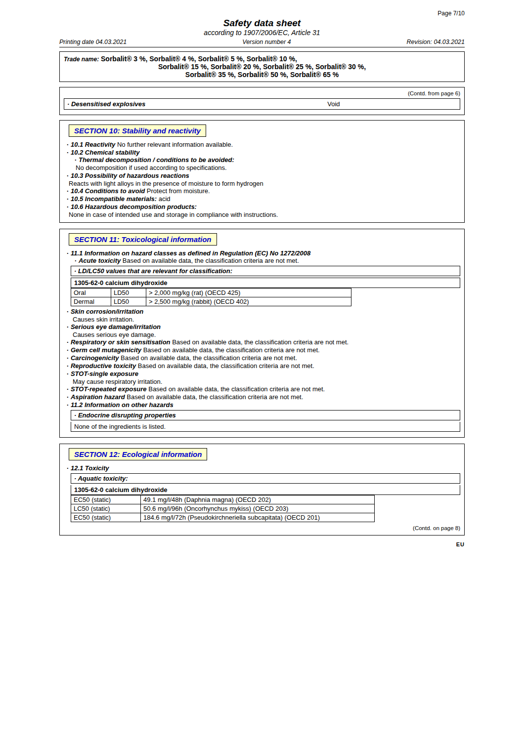Page 7/10
Safety data sheet
according to 1907/2006/EC, Article 31
Printing date 04.03.2021 Version number 4 Revision: 04.03.2021
Trade name: Sorbalit® 3 %, Sorbalit® 4 %, Sorbalit® 5 %, Sorbalit® 10 %,
Sorbalit® 15 %, Sorbalit® 20 %, Sorbalit® 25 %, Sorbalit® 30 %,
Sorbalit® 35 %, Sorbalit® 50 %, Sorbalit® 65 %
(Contd. from page 6)
· Desensitised explosives Void
SECTION 10: Stability and reactivity
10.1 Reactivity No further relevant information available.
10.2 Chemical stability
Thermal decomposition / conditions to be avoided:
No decomposition if used according to specifications.
10.3 Possibility of hazardous reactions
Reacts with light alloys in the presence of moisture to form hydrogen
10.4 Conditions to avoid Protect from moisture.
10.5 Incompatible materials: acid
10.6 Hazardous decomposition products:
None in case of intended use and storage in compliance with instructions.
SECTION 11: Toxicological information
11.1 Information on hazard classes as defined in Regulation (EC) No 1272/2008
Acute toxicity Based on available data, the classification criteria are not met.
· LD/LC50 values that are relevant for classification:
1305-62-0 calcium dihydroxide
| Oral | LD50 | > 2,000 mg/kg (rat) (OECD 425) | |
| Dermal | LD50 | > 2,500 mg/kg (rabbit) (OECD 402) | |
Skin corrosion/irritation
Causes skin irritation.
Serious eye damage/irritation
Causes serious eye damage.
Respiratory or skin sensitisation Based on available data, the classification criteria are not met.
Germ cell mutagenicity Based on available data, the classification criteria are not met.
Carcinogenicity Based on available data, the classification criteria are not met.
Reproductive toxicity Based on available data, the classification criteria are not met.
STOT-single exposure
May cause respiratory irritation.
STOT-repeated exposure Based on available data, the classification criteria are not met.
Aspiration hazard Based on available data, the classification criteria are not met.
11.2 Information on other hazards
· Endocrine disrupting properties
None of the ingredients is listed.
SECTION 12: Ecological information
12.1 Toxicity
· Aquatic toxicity:
1305-62-0 calcium dihydroxide
| EC50 (static) | 49.1 mg/l/48h (Daphnia magna) (OECD 202) | |
| LC50 (static) | 50.6 mg/l/96h (Oncorhynchus mykiss) (OECD 203) | |
| EC50 (static) | 184.6 mg/l/72h (Pseudokirchneriella subcapitata) (OECD 201) | |
(Contd. on page 8)
EU